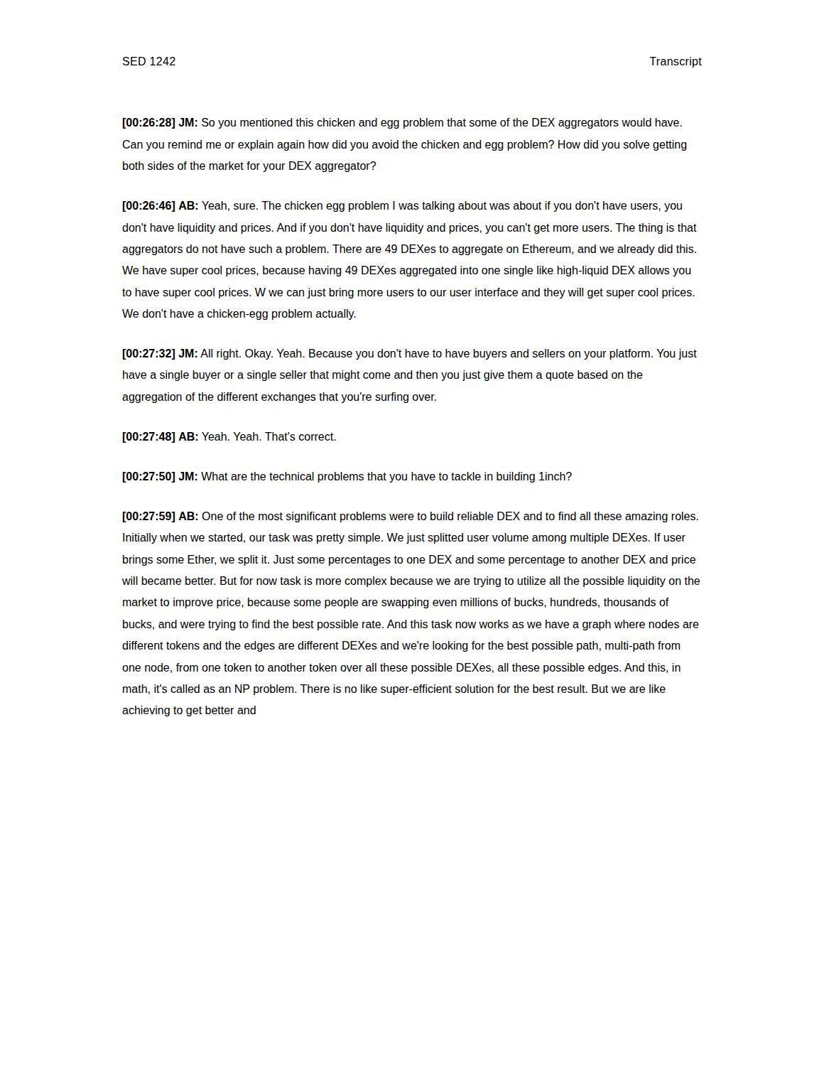SED 1242 Transcript
[00:26:28] JM: So you mentioned this chicken and egg problem that some of the DEX aggregators would have. Can you remind me or explain again how did you avoid the chicken and egg problem? How did you solve getting both sides of the market for your DEX aggregator?
[00:26:46] AB: Yeah, sure. The chicken egg problem I was talking about was about if you don't have users, you don't have liquidity and prices. And if you don't have liquidity and prices, you can't get more users. The thing is that aggregators do not have such a problem. There are 49 DEXes to aggregate on Ethereum, and we already did this. We have super cool prices, because having 49 DEXes aggregated into one single like high-liquid DEX allows you to have super cool prices. W we can just bring more users to our user interface and they will get super cool prices. We don't have a chicken-egg problem actually.
[00:27:32] JM: All right. Okay. Yeah. Because you don't have to have buyers and sellers on your platform. You just have a single buyer or a single seller that might come and then you just give them a quote based on the aggregation of the different exchanges that you're surfing over.
[00:27:48] AB: Yeah. Yeah. That's correct.
[00:27:50] JM: What are the technical problems that you have to tackle in building 1inch?
[00:27:59] AB: One of the most significant problems were to build reliable DEX and to find all these amazing roles. Initially when we started, our task was pretty simple. We just splitted user volume among multiple DEXes. If user brings some Ether, we split it. Just some percentages to one DEX and some percentage to another DEX and price will became better. But for now task is more complex because we are trying to utilize all the possible liquidity on the market to improve price, because some people are swapping even millions of bucks, hundreds, thousands of bucks, and were trying to find the best possible rate. And this task now works as we have a graph where nodes are different tokens and the edges are different DEXes and we're looking for the best possible path, multi-path from one node, from one token to another token over all these possible DEXes, all these possible edges. And this, in math, it's called as an NP problem. There is no like super-efficient solution for the best result. But we are like achieving to get better and